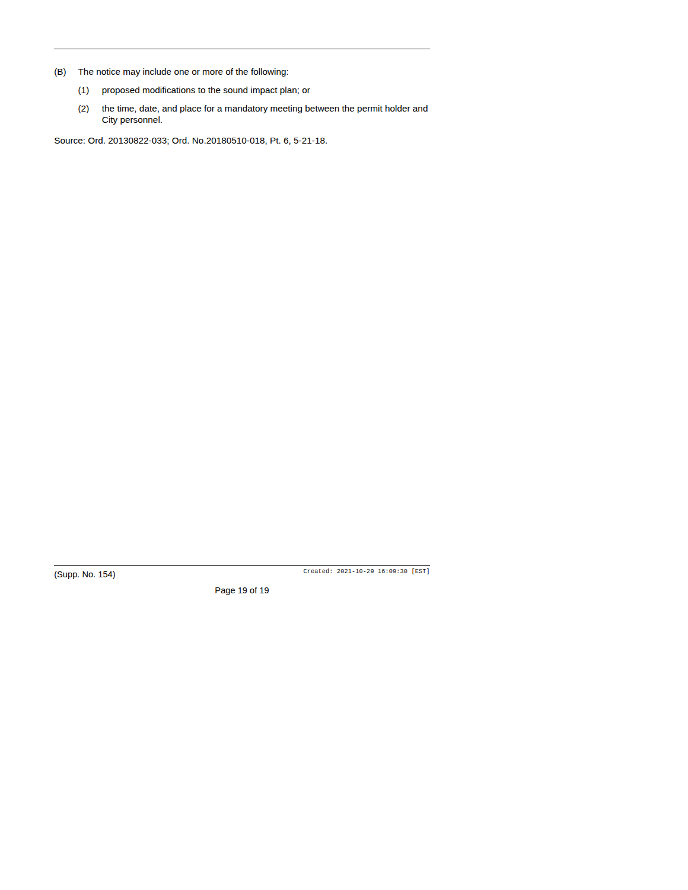(B)
The notice may include one or more of the following:
(1)
proposed modifications to the sound impact plan; or
(2)
the time, date, and place for a mandatory meeting between the permit holder and City personnel.
Source: Ord. 20130822-033; Ord. No.20180510-018, Pt. 6, 5-21-18.
(Supp. No. 154)
Created: 2021-10-29 16:09:30 [EST]
Page 19 of 19